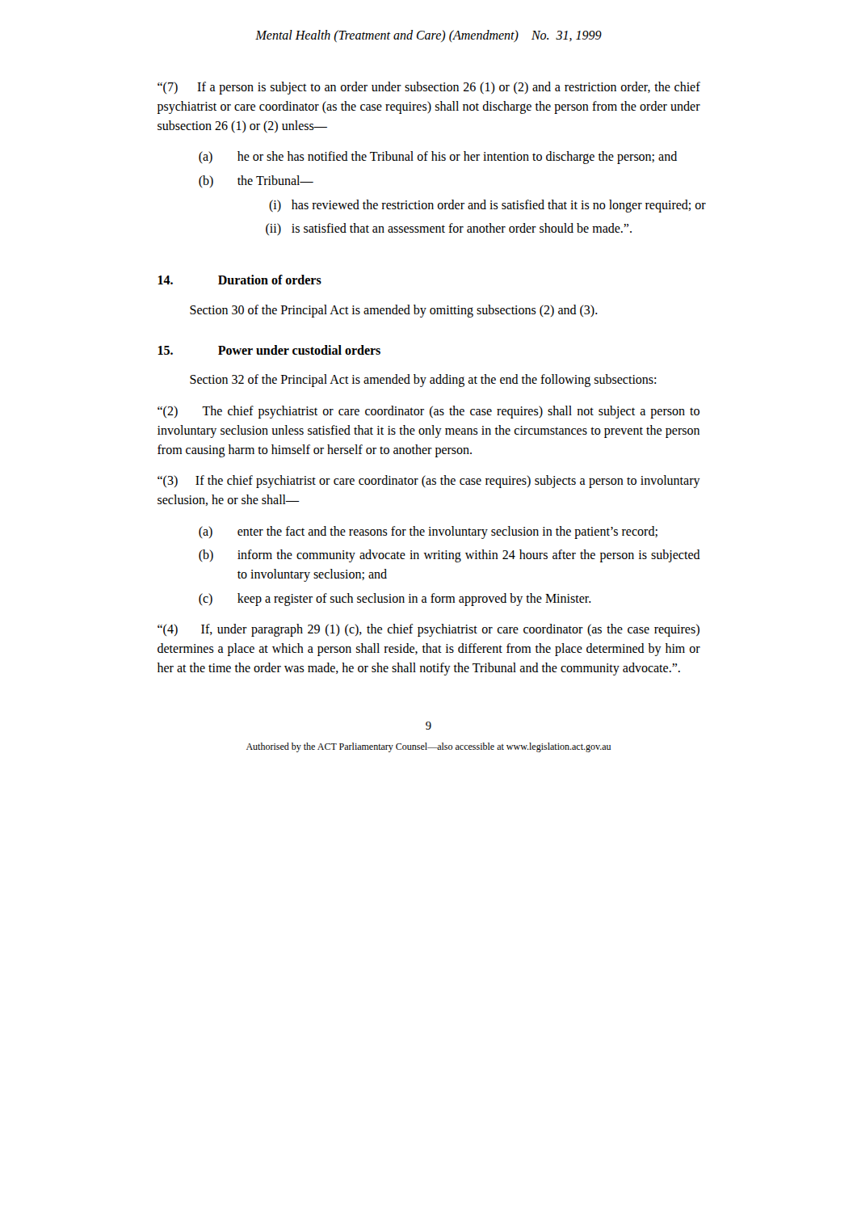Mental Health (Treatment and Care) (Amendment) No. 31, 1999
“(7) If a person is subject to an order under subsection 26 (1) or (2) and a restriction order, the chief psychiatrist or care coordinator (as the case requires) shall not discharge the person from the order under subsection 26 (1) or (2) unless—
(a) he or she has notified the Tribunal of his or her intention to discharge the person; and
(b)
the Tribunal—
(i) has reviewed the restriction order and is satisfied that it is no longer required; or
(ii) is satisfied that an assessment for another order should be made.”.
14. Duration of orders
Section 30 of the Principal Act is amended by omitting subsections (2) and (3).
15. Power under custodial orders
Section 32 of the Principal Act is amended by adding at the end the following subsections:
“(2) The chief psychiatrist or care coordinator (as the case requires) shall not subject a person to involuntary seclusion unless satisfied that it is the only means in the circumstances to prevent the person from causing harm to himself or herself or to another person.
“(3) If the chief psychiatrist or care coordinator (as the case requires) subjects a person to involuntary seclusion, he or she shall—
(a) enter the fact and the reasons for the involuntary seclusion in the patient’s record;
(b) inform the community advocate in writing within 24 hours after the person is subjected to involuntary seclusion; and
(c) keep a register of such seclusion in a form approved by the Minister.
“(4) If, under paragraph 29 (1) (c), the chief psychiatrist or care coordinator (as the case requires) determines a place at which a person shall reside, that is different from the place determined by him or her at the time the order was made, he or she shall notify the Tribunal and the community advocate.”.
9
Authorised by the ACT Parliamentary Counsel—also accessible at www.legislation.act.gov.au